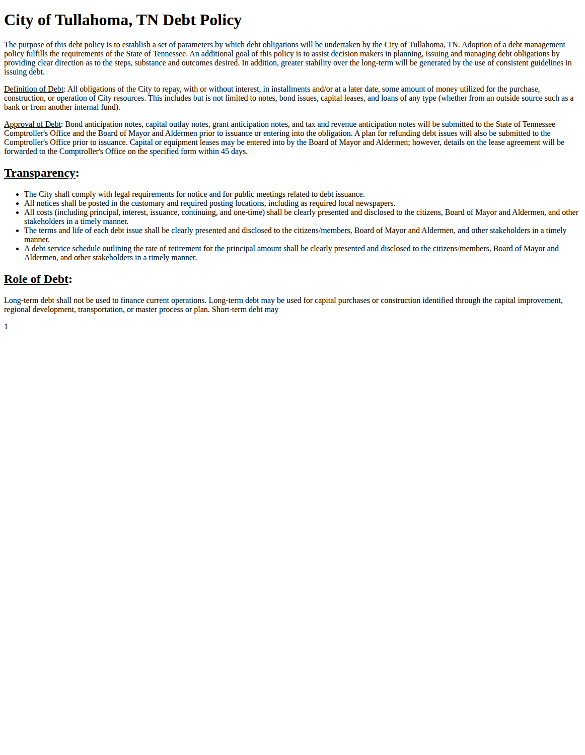City of Tullahoma, TN Debt Policy
The purpose of this debt policy is to establish a set of parameters by which debt obligations will be undertaken by the City of Tullahoma, TN. Adoption of a debt management policy fulfills the requirements of the State of Tennessee. An additional goal of this policy is to assist decision makers in planning, issuing and managing debt obligations by providing clear direction as to the steps, substance and outcomes desired. In addition, greater stability over the long-term will be generated by the use of consistent guidelines in issuing debt.
Definition of Debt: All obligations of the City to repay, with or without interest, in installments and/or at a later date, some amount of money utilized for the purchase, construction, or operation of City resources. This includes but is not limited to notes, bond issues, capital leases, and loans of any type (whether from an outside source such as a bank or from another internal fund).
Approval of Debt: Bond anticipation notes, capital outlay notes, grant anticipation notes, and tax and revenue anticipation notes will be submitted to the State of Tennessee Comptroller's Office and the Board of Mayor and Aldermen prior to issuance or entering into the obligation. A plan for refunding debt issues will also be submitted to the Comptroller's Office prior to issuance. Capital or equipment leases may be entered into by the Board of Mayor and Aldermen; however, details on the lease agreement will be forwarded to the Comptroller's Office on the specified form within 45 days.
Transparency:
The City shall comply with legal requirements for notice and for public meetings related to debt issuance.
All notices shall be posted in the customary and required posting locations, including as required local newspapers.
All costs (including principal, interest, issuance, continuing, and one-time) shall be clearly presented and disclosed to the citizens, Board of Mayor and Aldermen, and other stakeholders in a timely manner.
The terms and life of each debt issue shall be clearly presented and disclosed to the citizens/members, Board of Mayor and Aldermen, and other stakeholders in a timely manner.
A debt service schedule outlining the rate of retirement for the principal amount shall be clearly presented and disclosed to the citizens/members, Board of Mayor and Aldermen, and other stakeholders in a timely manner.
Role of Debt:
Long-term debt shall not be used to finance current operations. Long-term debt may be used for capital purchases or construction identified through the capital improvement, regional development, transportation, or master process or plan. Short-term debt may
1